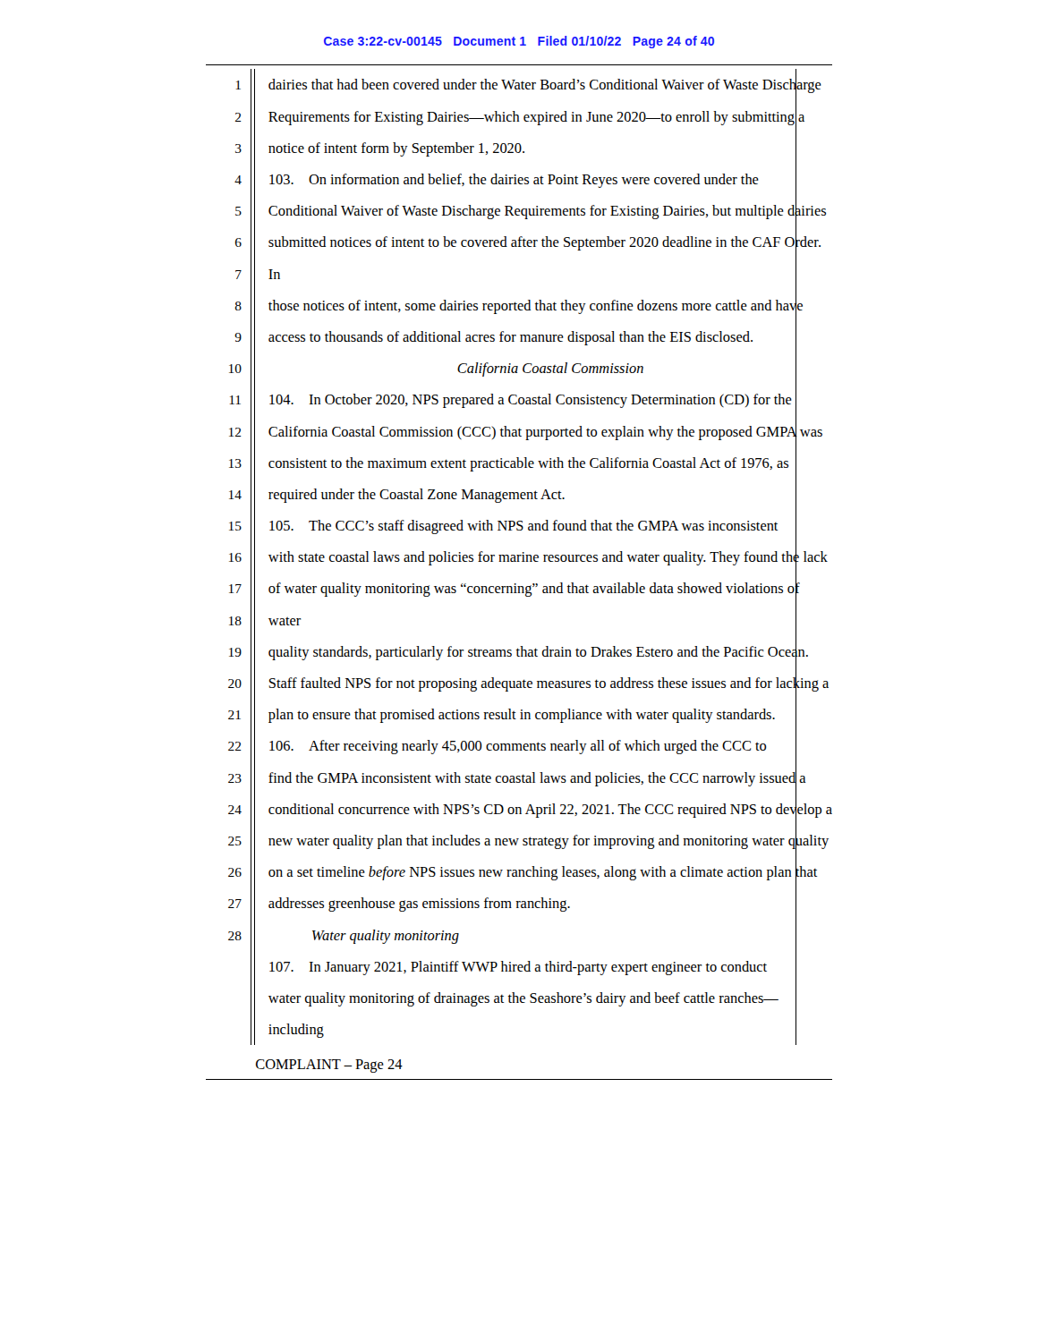Case 3:22-cv-00145 Document 1 Filed 01/10/22 Page 24 of 40
1
2
3
4
5
6
7
8
9
10
11
12
13
14
15
16
17
18
19
20
21
22
23
24
25
26
27
28
dairies that had been covered under the Water Board’s Conditional Waiver of Waste Discharge
Requirements for Existing Dairies—which expired in June 2020—to enroll by submitting a
notice of intent form by September 1, 2020.
103. On information and belief, the dairies at Point Reyes were covered under the
Conditional Waiver of Waste Discharge Requirements for Existing Dairies, but multiple dairies
submitted notices of intent to be covered after the September 2020 deadline in the CAF Order. In
those notices of intent, some dairies reported that they confine dozens more cattle and have
access to thousands of additional acres for manure disposal than the EIS disclosed.
California Coastal Commission
104. In October 2020, NPS prepared a Coastal Consistency Determination (CD) for the
California Coastal Commission (CCC) that purported to explain why the proposed GMPA was
consistent to the maximum extent practicable with the California Coastal Act of 1976, as
required under the Coastal Zone Management Act.
105. The CCC’s staff disagreed with NPS and found that the GMPA was inconsistent
with state coastal laws and policies for marine resources and water quality. They found the lack
of water quality monitoring was “concerning” and that available data showed violations of water
quality standards, particularly for streams that drain to Drakes Estero and the Pacific Ocean.
Staff faulted NPS for not proposing adequate measures to address these issues and for lacking a
plan to ensure that promised actions result in compliance with water quality standards.
106. After receiving nearly 45,000 comments nearly all of which urged the CCC to
find the GMPA inconsistent with state coastal laws and policies, the CCC narrowly issued a
conditional concurrence with NPS’s CD on April 22, 2021. The CCC required NPS to develop a
new water quality plan that includes a new strategy for improving and monitoring water quality
on a set timeline before NPS issues new ranching leases, along with a climate action plan that
addresses greenhouse gas emissions from ranching.
Water quality monitoring
107. In January 2021, Plaintiff WWP hired a third-party expert engineer to conduct
water quality monitoring of drainages at the Seashore’s dairy and beef cattle ranches—including
COMPLAINT – Page 24